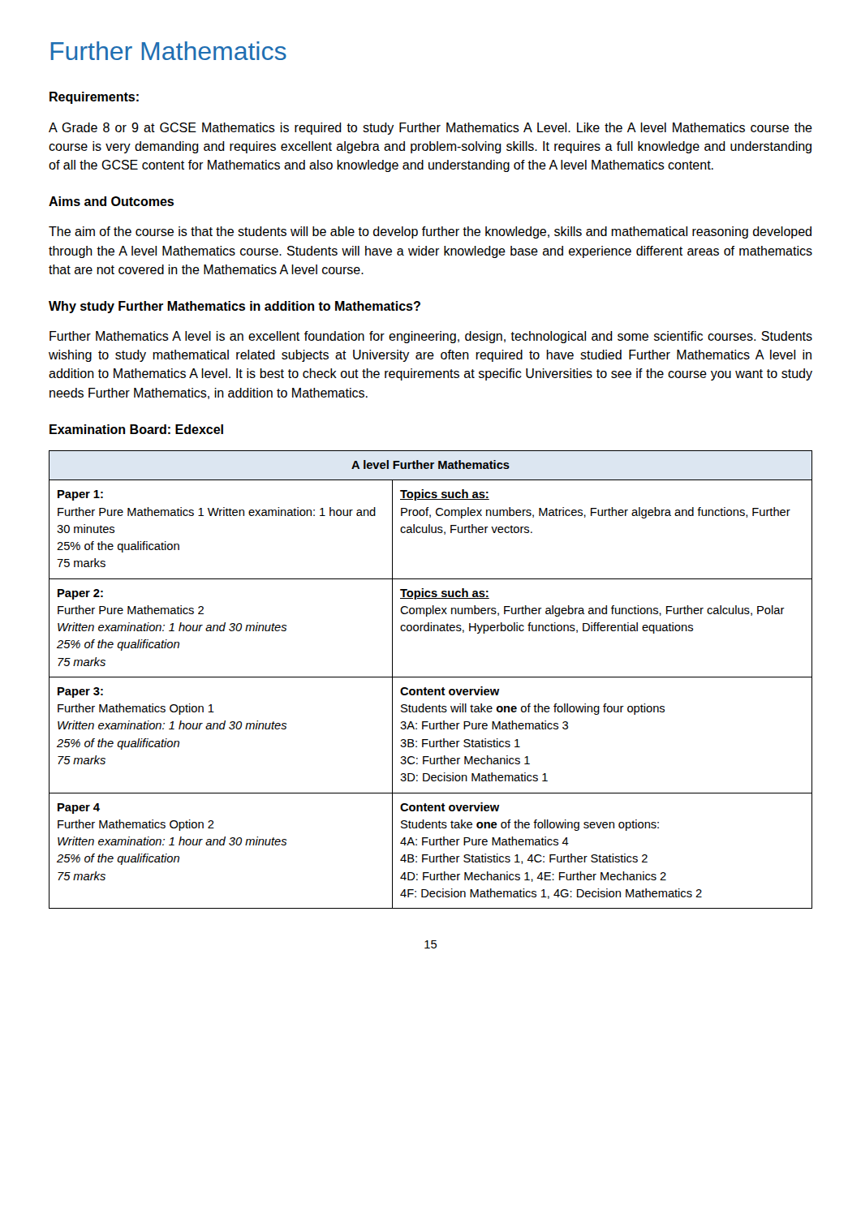Further Mathematics
Requirements:
A Grade 8 or 9 at GCSE Mathematics is required to study Further Mathematics A Level. Like the A level Mathematics course the course is very demanding and requires excellent algebra and problem-solving skills. It requires a full knowledge and understanding of all the GCSE content for Mathematics and also knowledge and understanding of the A level Mathematics content.
Aims and Outcomes
The aim of the course is that the students will be able to develop further the knowledge, skills and mathematical reasoning developed through the A level Mathematics course. Students will have a wider knowledge base and experience different areas of mathematics that are not covered in the Mathematics A level course.
Why study Further Mathematics in addition to Mathematics?
Further Mathematics A level is an excellent foundation for engineering, design, technological and some scientific courses. Students wishing to study mathematical related subjects at University are often required to have studied Further Mathematics A level in addition to Mathematics A level. It is best to check out the requirements at specific Universities to see if the course you want to study needs Further Mathematics, in addition to Mathematics.
Examination Board: Edexcel
| A level Further Mathematics |
| --- |
| Paper 1: Further Pure Mathematics 1 Written examination: 1 hour and 30 minutes 25% of the qualification 75 marks | Topics such as: Proof, Complex numbers, Matrices, Further algebra and functions, Further calculus, Further vectors. |
| Paper 2: Further Pure Mathematics 2 Written examination: 1 hour and 30 minutes 25% of the qualification 75 marks | Topics such as: Complex numbers, Further algebra and functions, Further calculus, Polar coordinates, Hyperbolic functions, Differential equations |
| Paper 3: Further Mathematics Option 1 Written examination: 1 hour and 30 minutes 25% of the qualification 75 marks | Content overview Students will take one of the following four options 3A: Further Pure Mathematics 3 3B: Further Statistics 1 3C: Further Mechanics 1 3D: Decision Mathematics 1 |
| Paper 4 Further Mathematics Option 2 Written examination: 1 hour and 30 minutes 25% of the qualification 75 marks | Content overview Students take one of the following seven options: 4A: Further Pure Mathematics 4 4B: Further Statistics 1, 4C: Further Statistics 2 4D: Further Mechanics 1, 4E: Further Mechanics 2 4F: Decision Mathematics 1, 4G: Decision Mathematics 2 |
15